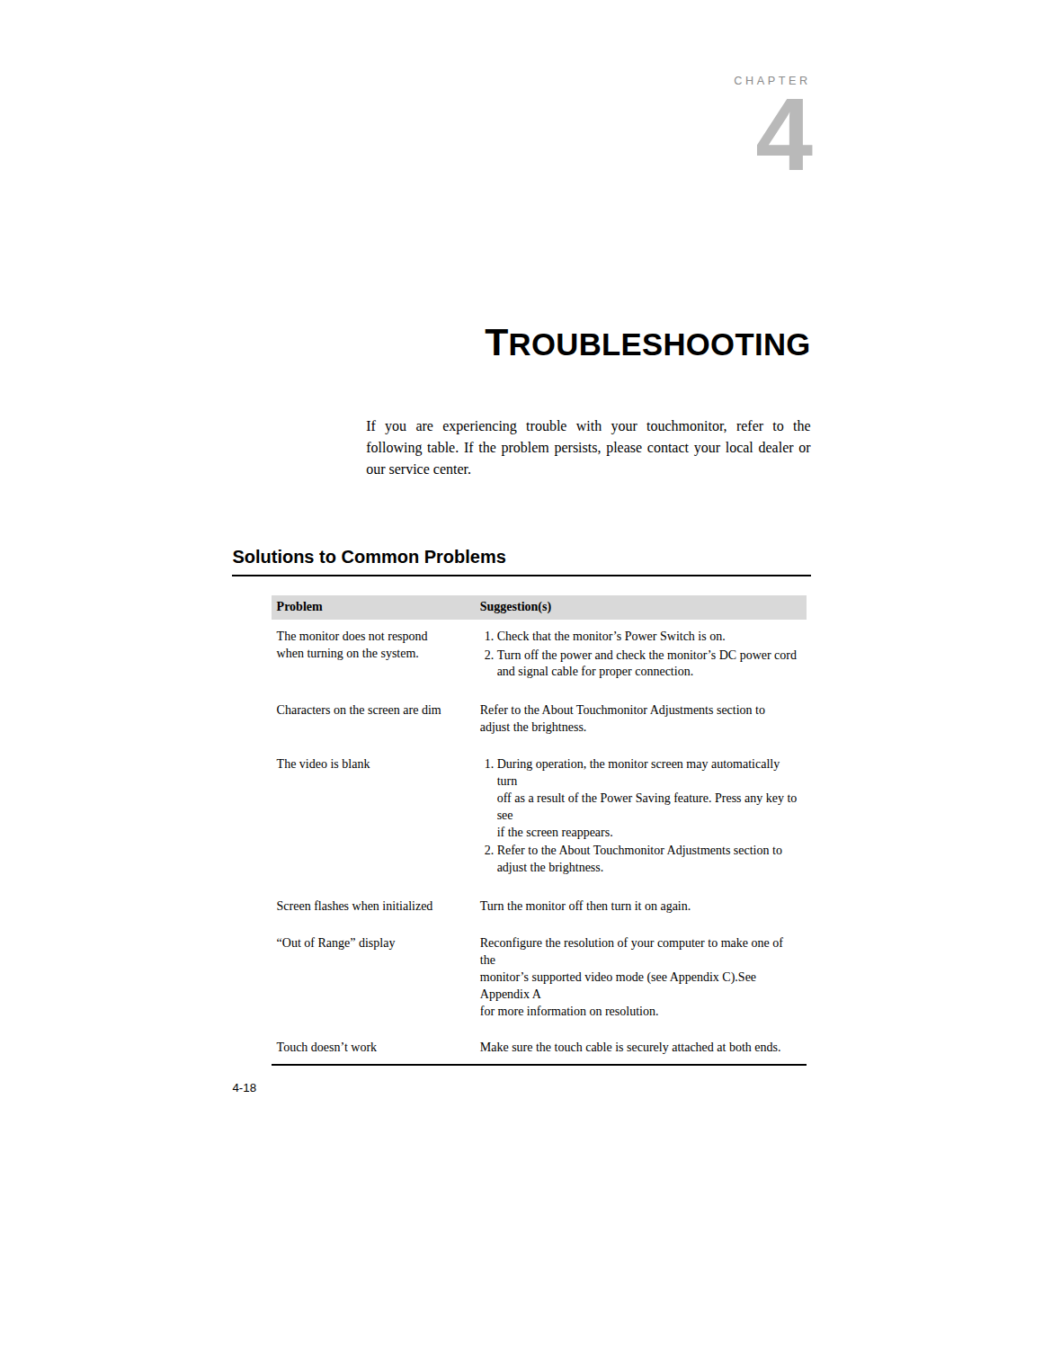Chapter
4
Troubleshooting
If you are experiencing trouble with your touchmonitor, refer to the following table. If the problem persists, please contact your local dealer or our service center.
Solutions to Common Problems
| Problem | Suggestion(s) |
| --- | --- |
| The monitor does not respond when turning on the system. | Check that the monitor’s Power Switch is on. Turn off the power and check the monitor’s DC power cord and signal cable for proper connection. |
| Characters on the screen are dim | Refer to the About Touchmonitor Adjustments section to adjust the brightness. |
| The video is blank | During operation, the monitor screen may automatically turn off as a result of the Power Saving feature. Press any key to see if the screen reappears. Refer to the About Touchmonitor Adjustments section to adjust the brightness. |
| Screen flashes when initialized | Turn the monitor off then turn it on again. |
| “Out of Range” display | Reconfigure the resolution of your computer to make one of the monitor’s supported video mode (see Appendix C).See Appendix A for more information on resolution. |
| Touch doesn’t work | Make sure the touch cable is securely attached at both ends. |
4-18